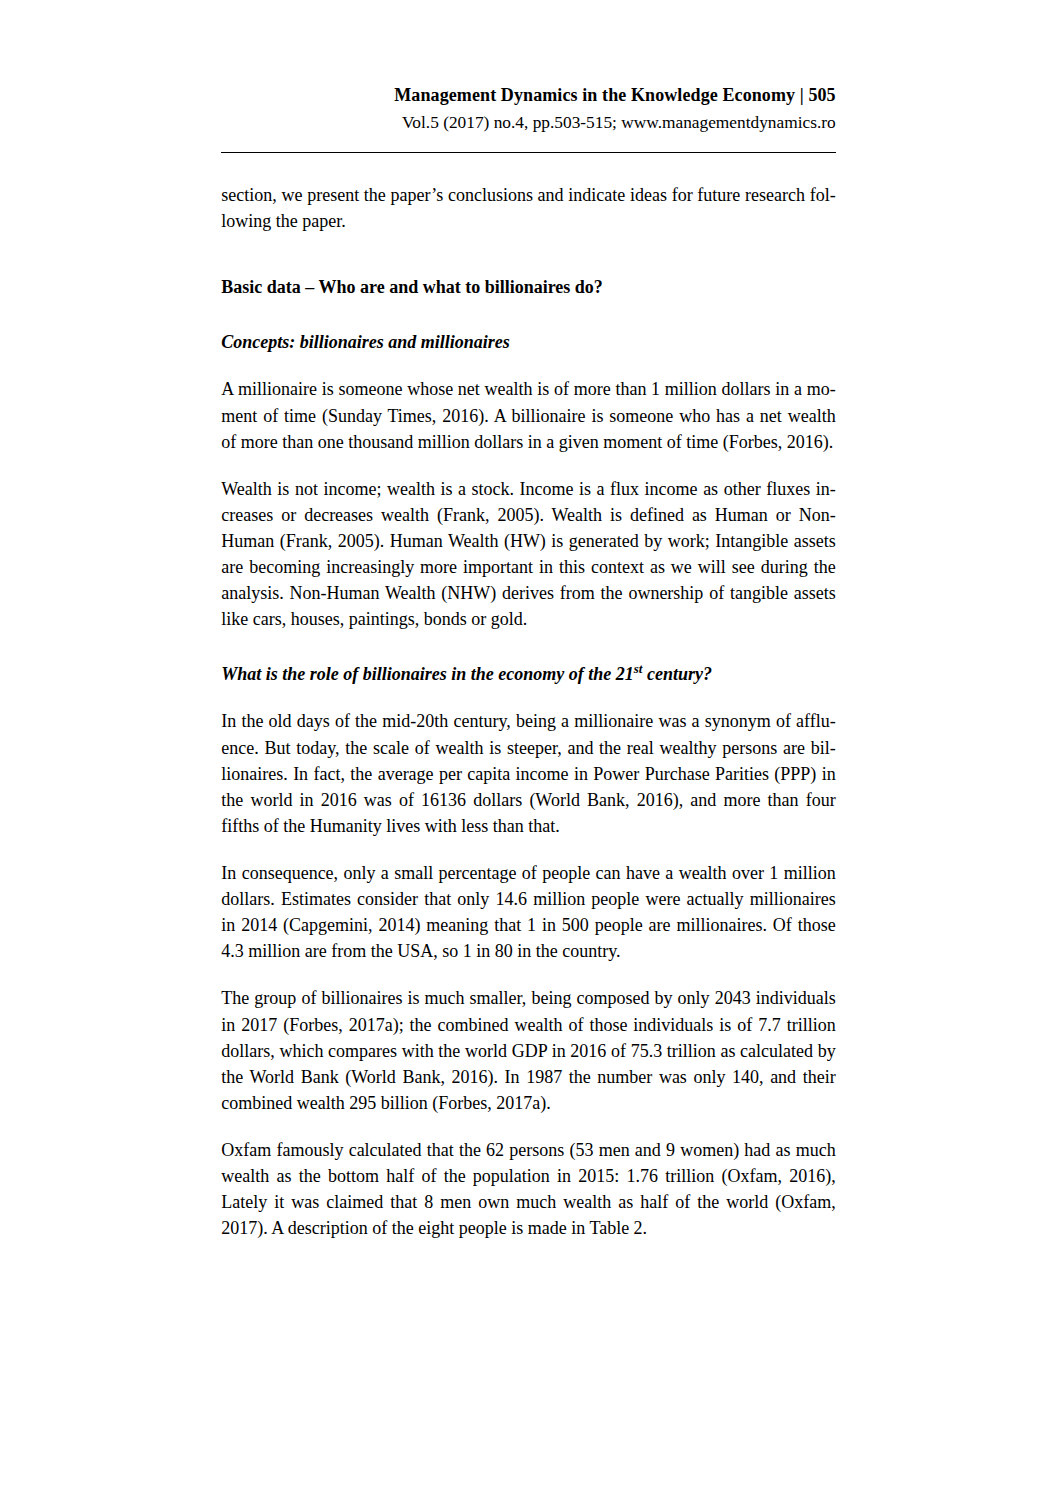Management Dynamics in the Knowledge Economy | 505 Vol.5 (2017) no.4, pp.503-515; www.managementdynamics.ro
section, we present the paper’s conclusions and indicate ideas for future research following the paper.
Basic data – Who are and what to billionaires do?
Concepts: billionaires and millionaires
A millionaire is someone whose net wealth is of more than 1 million dollars in a moment of time (Sunday Times, 2016). A billionaire is someone who has a net wealth of more than one thousand million dollars in a given moment of time (Forbes, 2016).
Wealth is not income; wealth is a stock. Income is a flux income as other fluxes increases or decreases wealth (Frank, 2005). Wealth is defined as Human or Non-Human (Frank, 2005). Human Wealth (HW) is generated by work; Intangible assets are becoming increasingly more important in this context as we will see during the analysis. Non-Human Wealth (NHW) derives from the ownership of tangible assets like cars, houses, paintings, bonds or gold.
What is the role of billionaires in the economy of the 21st century?
In the old days of the mid-20th century, being a millionaire was a synonym of affluence. But today, the scale of wealth is steeper, and the real wealthy persons are billionaires. In fact, the average per capita income in Power Purchase Parities (PPP) in the world in 2016 was of 16136 dollars (World Bank, 2016), and more than four fifths of the Humanity lives with less than that.
In consequence, only a small percentage of people can have a wealth over 1 million dollars. Estimates consider that only 14.6 million people were actually millionaires in 2014 (Capgemini, 2014) meaning that 1 in 500 people are millionaires. Of those 4.3 million are from the USA, so 1 in 80 in the country.
The group of billionaires is much smaller, being composed by only 2043 individuals in 2017 (Forbes, 2017a); the combined wealth of those individuals is of 7.7 trillion dollars, which compares with the world GDP in 2016 of 75.3 trillion as calculated by the World Bank (World Bank, 2016). In 1987 the number was only 140, and their combined wealth 295 billion (Forbes, 2017a).
Oxfam famously calculated that the 62 persons (53 men and 9 women) had as much wealth as the bottom half of the population in 2015: 1.76 trillion (Oxfam, 2016), Lately it was claimed that 8 men own much wealth as half of the world (Oxfam, 2017). A description of the eight people is made in Table 2.